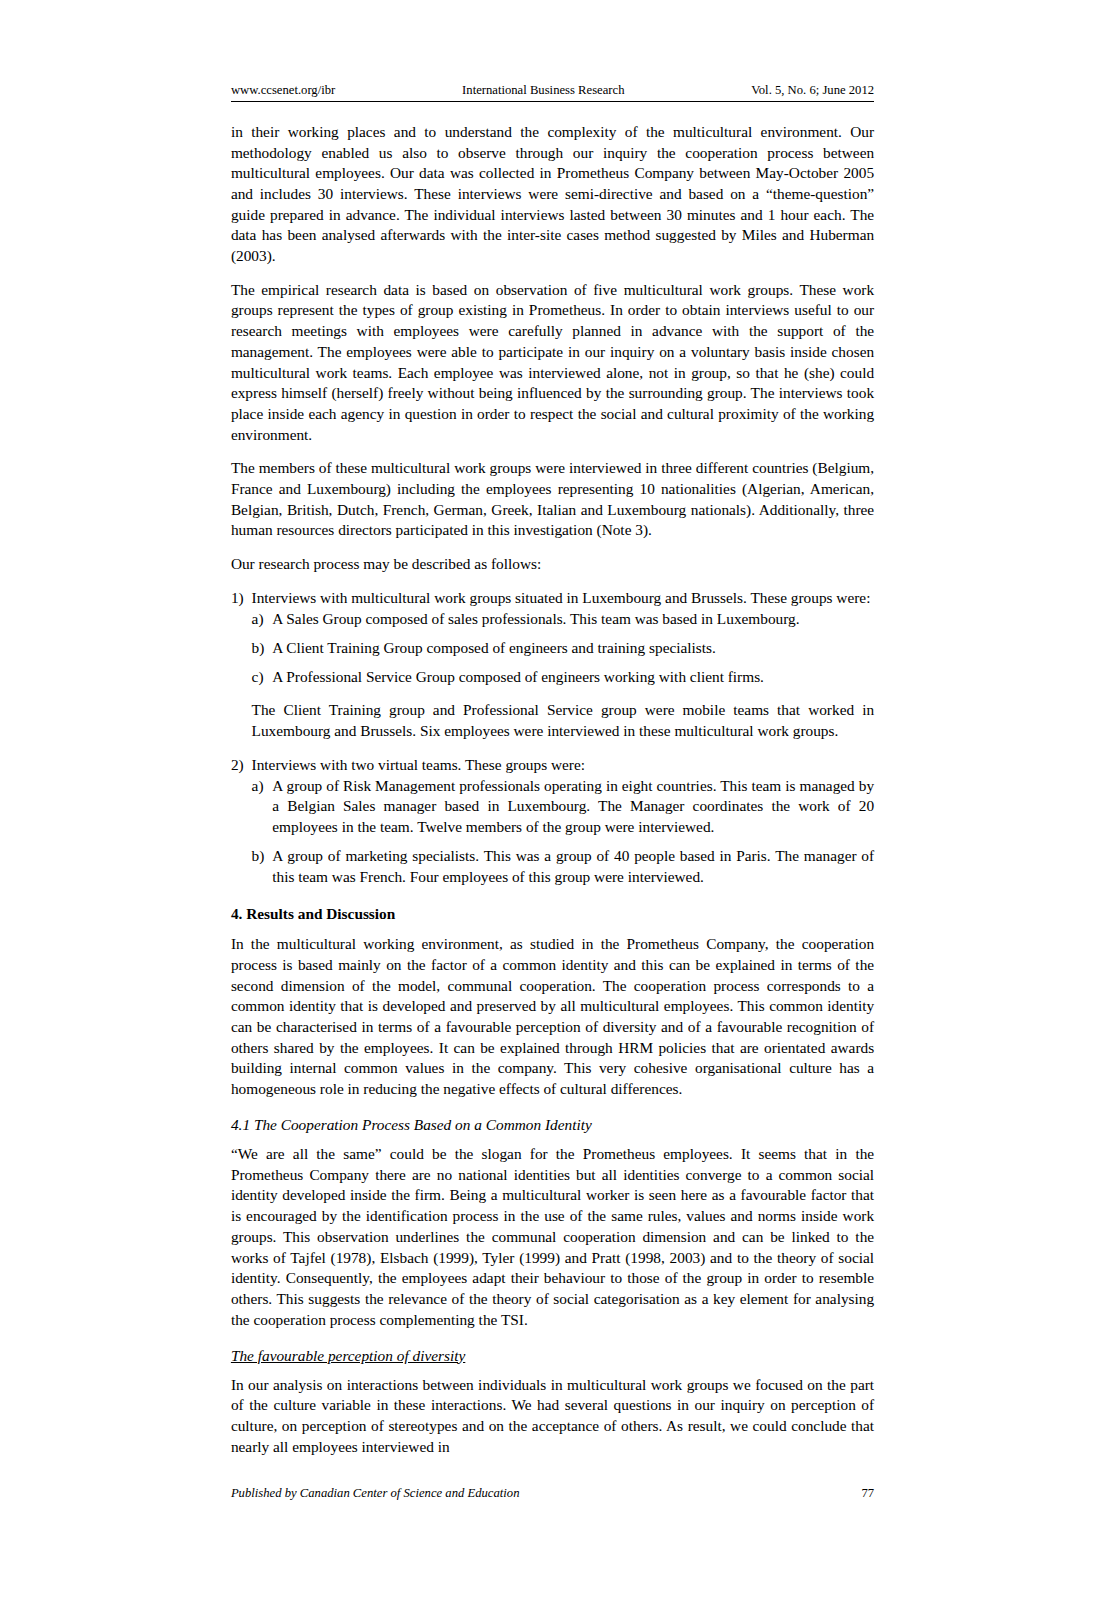www.ccsenet.org/ibr International Business Research Vol. 5, No. 6; June 2012
in their working places and to understand the complexity of the multicultural environment. Our methodology enabled us also to observe through our inquiry the cooperation process between multicultural employees. Our data was collected in Prometheus Company between May-October 2005 and includes 30 interviews. These interviews were semi-directive and based on a “theme-question” guide prepared in advance. The individual interviews lasted between 30 minutes and 1 hour each. The data has been analysed afterwards with the inter-site cases method suggested by Miles and Huberman (2003).
The empirical research data is based on observation of five multicultural work groups. These work groups represent the types of group existing in Prometheus. In order to obtain interviews useful to our research meetings with employees were carefully planned in advance with the support of the management. The employees were able to participate in our inquiry on a voluntary basis inside chosen multicultural work teams. Each employee was interviewed alone, not in group, so that he (she) could express himself (herself) freely without being influenced by the surrounding group. The interviews took place inside each agency in question in order to respect the social and cultural proximity of the working environment.
The members of these multicultural work groups were interviewed in three different countries (Belgium, France and Luxembourg) including the employees representing 10 nationalities (Algerian, American, Belgian, British, Dutch, French, German, Greek, Italian and Luxembourg nationals). Additionally, three human resources directors participated in this investigation (Note 3).
Our research process may be described as follows:
Interviews with multicultural work groups situated in Luxembourg and Brussels. These groups were:
A Sales Group composed of sales professionals. This team was based in Luxembourg.
A Client Training Group composed of engineers and training specialists.
A Professional Service Group composed of engineers working with client firms.
The Client Training group and Professional Service group were mobile teams that worked in Luxembourg and Brussels. Six employees were interviewed in these multicultural work groups.
Interviews with two virtual teams. These groups were:
A group of Risk Management professionals operating in eight countries. This team is managed by a Belgian Sales manager based in Luxembourg. The Manager coordinates the work of 20 employees in the team. Twelve members of the group were interviewed.
A group of marketing specialists. This was a group of 40 people based in Paris. The manager of this team was French. Four employees of this group were interviewed.
4. Results and Discussion
In the multicultural working environment, as studied in the Prometheus Company, the cooperation process is based mainly on the factor of a common identity and this can be explained in terms of the second dimension of the model, communal cooperation. The cooperation process corresponds to a common identity that is developed and preserved by all multicultural employees. This common identity can be characterised in terms of a favourable perception of diversity and of a favourable recognition of others shared by the employees. It can be explained through HRM policies that are orientated awards building internal common values in the company. This very cohesive organisational culture has a homogeneous role in reducing the negative effects of cultural differences.
4.1 The Cooperation Process Based on a Common Identity
“We are all the same” could be the slogan for the Prometheus employees. It seems that in the Prometheus Company there are no national identities but all identities converge to a common social identity developed inside the firm. Being a multicultural worker is seen here as a favourable factor that is encouraged by the identification process in the use of the same rules, values and norms inside work groups. This observation underlines the communal cooperation dimension and can be linked to the works of Tajfel (1978), Elsbach (1999), Tyler (1999) and Pratt (1998, 2003) and to the theory of social identity. Consequently, the employees adapt their behaviour to those of the group in order to resemble others. This suggests the relevance of the theory of social categorisation as a key element for analysing the cooperation process complementing the TSI.
The favourable perception of diversity
In our analysis on interactions between individuals in multicultural work groups we focused on the part of the culture variable in these interactions. We had several questions in our inquiry on perception of culture, on perception of stereotypes and on the acceptance of others. As result, we could conclude that nearly all employees interviewed in
Published by Canadian Center of Science and Education 77